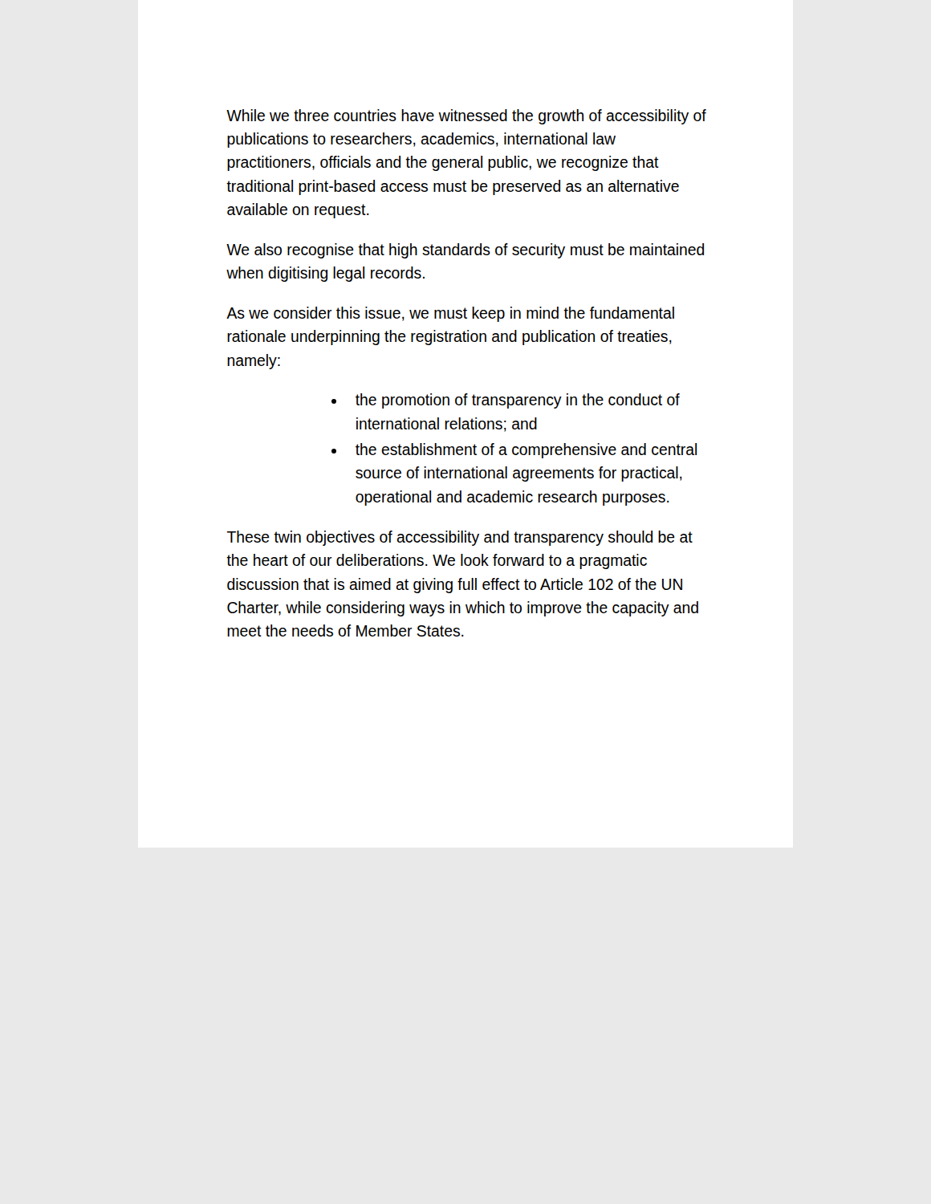While we three countries have witnessed the growth of accessibility of publications to researchers, academics, international law practitioners, officials and the general public, we recognize that traditional print-based access must be preserved as an alternative available on request.
We also recognise that high standards of security must be maintained when digitising legal records.
As we consider this issue, we must keep in mind the fundamental rationale underpinning the registration and publication of treaties, namely:
the promotion of transparency in the conduct of international relations; and
the establishment of a comprehensive and central source of international agreements for practical, operational and academic research purposes.
These twin objectives of accessibility and transparency should be at the heart of our deliberations. We look forward to a pragmatic discussion that is aimed at giving full effect to Article 102 of the UN Charter, while considering ways in which to improve the capacity and meet the needs of Member States.